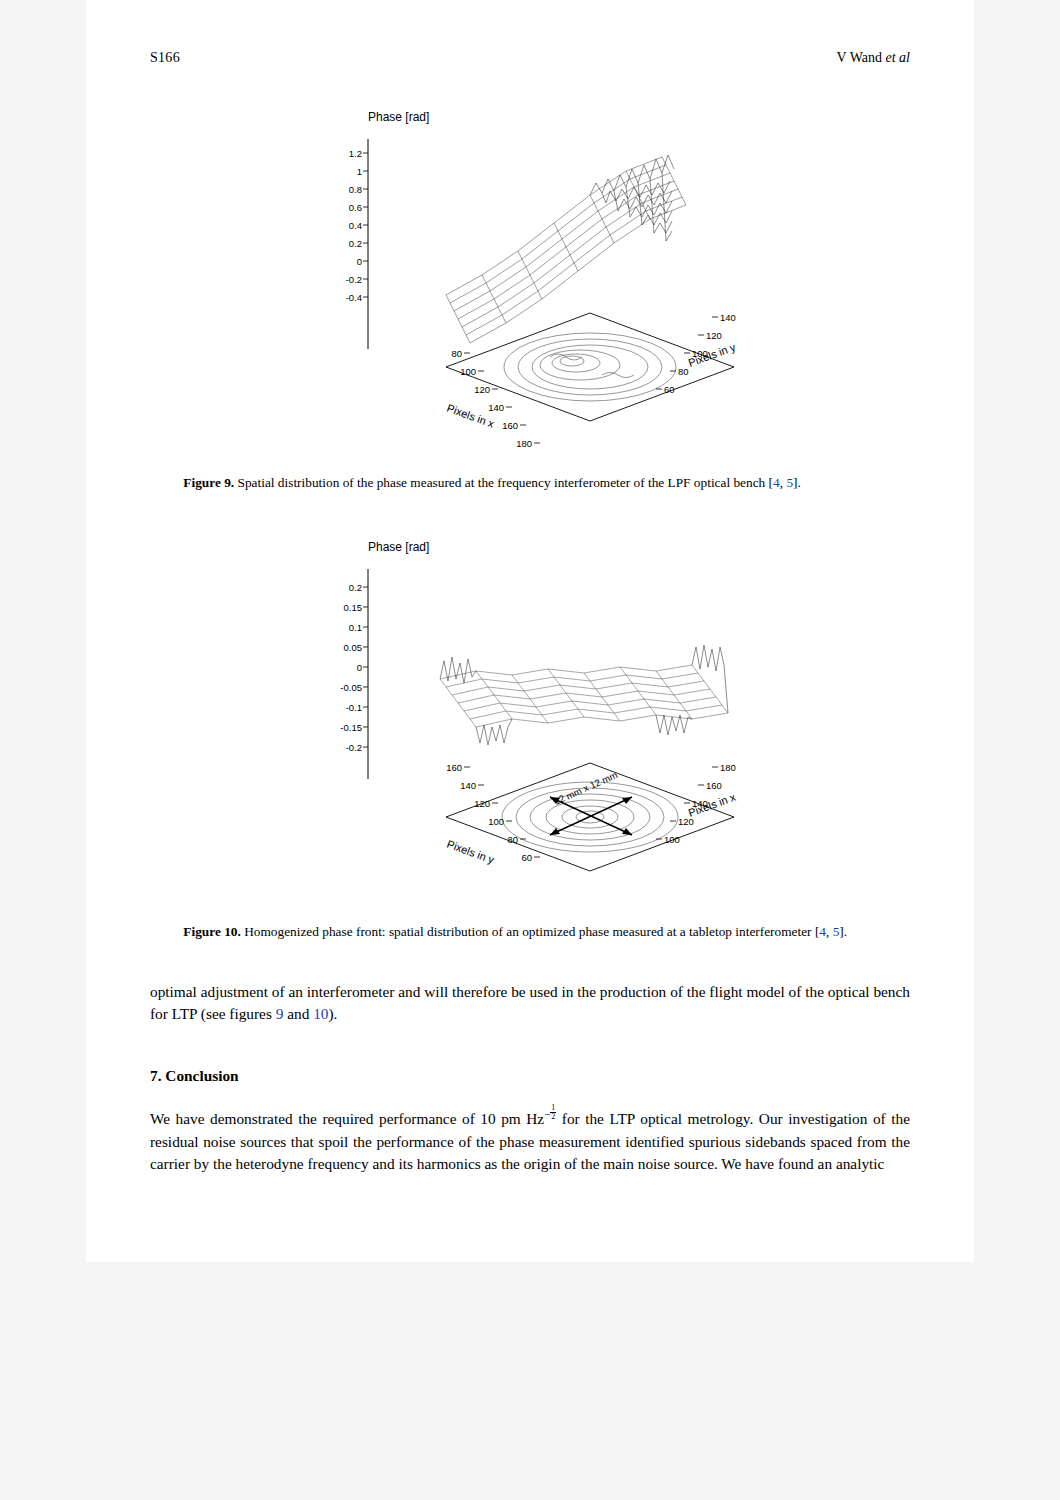S166 V Wand et al
Figure 9 surface plot Phase [rad] 1.2 1 0.8 0.6 0.4 0.2 0 -0.2 -0.4 140 120 100 80 60 Pixels in y 80 100 120 140 160 180 Pixels in x
Figure 9. Spatial distribution of the phase measured at the frequency interferometer of the LPF optical bench [4, 5].
Figure 10 surface plot Phase [rad] 0.2 0.15 0.1 0.05 0 -0.05 -0.1 -0.15 -0.2 12 mm x 12 mm 160 140 120 100 80 60 Pixels in y 180 160 140 120 100 Pixels in x
Figure 10. Homogenized phase front: spatial distribution of an optimized phase measured at a tabletop interferometer [4, 5].
optimal adjustment of an interferometer and will therefore be used in the production of the flight model of the optical bench for LTP (see figures 9 and 10).
7. Conclusion
We have demonstrated the required performance of 10 pm Hz−12 for the LTP optical metrology. Our investigation of the residual noise sources that spoil the performance of the phase measurement identified spurious sidebands spaced from the carrier by the heterodyne frequency and its harmonics as the origin of the main noise source. We have found an analytic